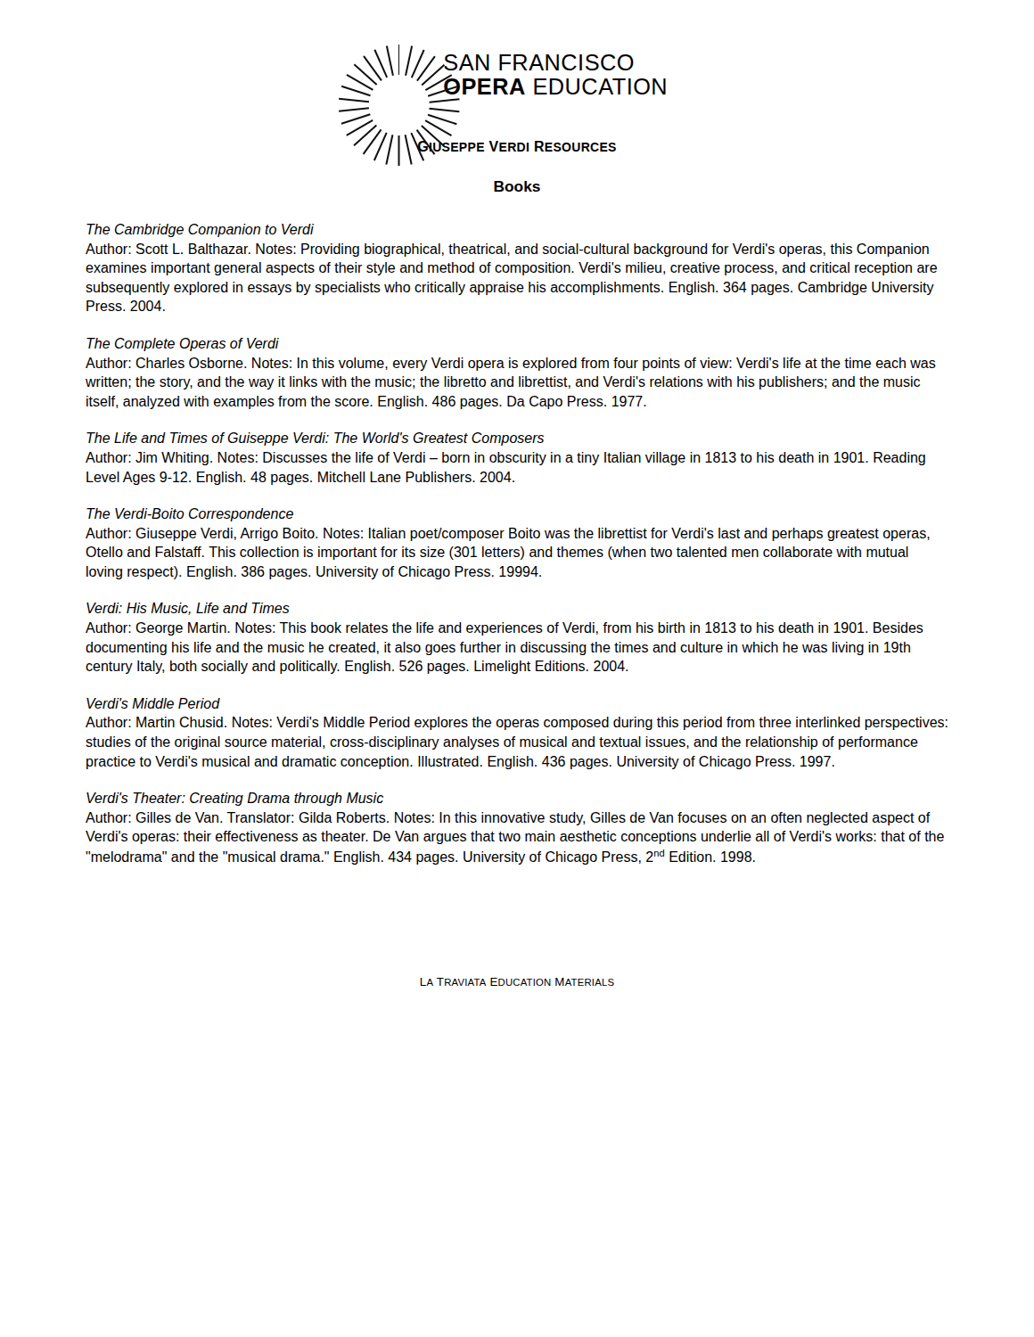SAN FRANCISCO
OPERA EDUCATION
GIUSEPPE VERDI RESOURCES
Books
The Cambridge Companion to Verdi
Author: Scott L. Balthazar. Notes: Providing biographical, theatrical, and social-cultural background for Verdi's operas, this Companion examines important general aspects of their style and method of composition. Verdi's milieu, creative process, and critical reception are subsequently explored in essays by specialists who critically appraise his accomplishments. English. 364 pages. Cambridge University Press. 2004.
The Complete Operas of Verdi
Author: Charles Osborne. Notes: In this volume, every Verdi opera is explored from four points of view: Verdi's life at the time each was written; the story, and the way it links with the music; the libretto and librettist, and Verdi's relations with his publishers; and the music itself, analyzed with examples from the score. English. 486 pages. Da Capo Press. 1977.
The Life and Times of Guiseppe Verdi: The World's Greatest Composers
Author: Jim Whiting. Notes: Discusses the life of Verdi – born in obscurity in a tiny Italian village in 1813 to his death in 1901. Reading Level Ages 9-12. English. 48 pages. Mitchell Lane Publishers. 2004.
The Verdi-Boito Correspondence
Author: Giuseppe Verdi, Arrigo Boito. Notes: Italian poet/composer Boito was the librettist for Verdi's last and perhaps greatest operas, Otello and Falstaff. This collection is important for its size (301 letters) and themes (when two talented men collaborate with mutual loving respect). English. 386 pages. University of Chicago Press. 19994.
Verdi: His Music, Life and Times
Author: George Martin. Notes: This book relates the life and experiences of Verdi, from his birth in 1813 to his death in 1901. Besides documenting his life and the music he created, it also goes further in discussing the times and culture in which he was living in 19th century Italy, both socially and politically. English. 526 pages. Limelight Editions. 2004.
Verdi's Middle Period
Author: Martin Chusid. Notes: Verdi's Middle Period explores the operas composed during this period from three interlinked perspectives: studies of the original source material, cross-disciplinary analyses of musical and textual issues, and the relationship of performance practice to Verdi's musical and dramatic conception. Illustrated. English. 436 pages. University of Chicago Press. 1997.
Verdi's Theater: Creating Drama through Music
Author: Gilles de Van. Translator: Gilda Roberts. Notes: In this innovative study, Gilles de Van focuses on an often neglected aspect of Verdi's operas: their effectiveness as theater. De Van argues that two main aesthetic conceptions underlie all of Verdi's works: that of the "melodrama" and the "musical drama." English. 434 pages. University of Chicago Press, 2nd Edition. 1998.
LA TRAVIATA EDUCATION MATERIALS